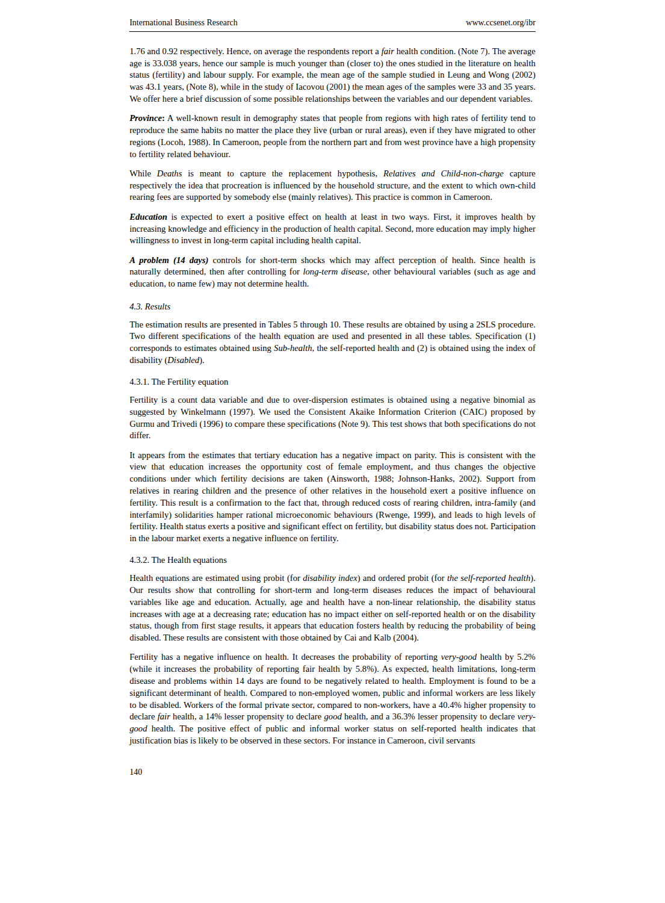International Business Research www.ccsenet.org/ibr
1.76 and 0.92 respectively. Hence, on average the respondents report a fair health condition. (Note 7). The average age is 33.038 years, hence our sample is much younger than (closer to) the ones studied in the literature on health status (fertility) and labour supply. For example, the mean age of the sample studied in Leung and Wong (2002) was 43.1 years, (Note 8), while in the study of Iacovou (2001) the mean ages of the samples were 33 and 35 years. We offer here a brief discussion of some possible relationships between the variables and our dependent variables.
Province: A well-known result in demography states that people from regions with high rates of fertility tend to reproduce the same habits no matter the place they live (urban or rural areas), even if they have migrated to other regions (Locoh, 1988). In Cameroon, people from the northern part and from west province have a high propensity to fertility related behaviour.
While Deaths is meant to capture the replacement hypothesis, Relatives and Child-non-charge capture respectively the idea that procreation is influenced by the household structure, and the extent to which own-child rearing fees are supported by somebody else (mainly relatives). This practice is common in Cameroon.
Education is expected to exert a positive effect on health at least in two ways. First, it improves health by increasing knowledge and efficiency in the production of health capital. Second, more education may imply higher willingness to invest in long-term capital including health capital.
A problem (14 days) controls for short-term shocks which may affect perception of health. Since health is naturally determined, then after controlling for long-term disease, other behavioural variables (such as age and education, to name few) may not determine health.
4.3. Results
The estimation results are presented in Tables 5 through 10. These results are obtained by using a 2SLS procedure. Two different specifications of the health equation are used and presented in all these tables. Specification (1) corresponds to estimates obtained using Sub-health, the self-reported health and (2) is obtained using the index of disability (Disabled).
4.3.1. The Fertility equation
Fertility is a count data variable and due to over-dispersion estimates is obtained using a negative binomial as suggested by Winkelmann (1997). We used the Consistent Akaike Information Criterion (CAIC) proposed by Gurmu and Trivedi (1996) to compare these specifications (Note 9). This test shows that both specifications do not differ.
It appears from the estimates that tertiary education has a negative impact on parity. This is consistent with the view that education increases the opportunity cost of female employment, and thus changes the objective conditions under which fertility decisions are taken (Ainsworth, 1988; Johnson-Hanks, 2002). Support from relatives in rearing children and the presence of other relatives in the household exert a positive influence on fertility. This result is a confirmation to the fact that, through reduced costs of rearing children, intra-family (and interfamily) solidarities hamper rational microeconomic behaviours (Rwenge, 1999), and leads to high levels of fertility. Health status exerts a positive and significant effect on fertility, but disability status does not. Participation in the labour market exerts a negative influence on fertility.
4.3.2. The Health equations
Health equations are estimated using probit (for disability index) and ordered probit (for the self-reported health). Our results show that controlling for short-term and long-term diseases reduces the impact of behavioural variables like age and education. Actually, age and health have a non-linear relationship, the disability status increases with age at a decreasing rate; education has no impact either on self-reported health or on the disability status, though from first stage results, it appears that education fosters health by reducing the probability of being disabled. These results are consistent with those obtained by Cai and Kalb (2004).
Fertility has a negative influence on health. It decreases the probability of reporting very-good health by 5.2% (while it increases the probability of reporting fair health by 5.8%). As expected, health limitations, long-term disease and problems within 14 days are found to be negatively related to health. Employment is found to be a significant determinant of health. Compared to non-employed women, public and informal workers are less likely to be disabled. Workers of the formal private sector, compared to non-workers, have a 40.4% higher propensity to declare fair health, a 14% lesser propensity to declare good health, and a 36.3% lesser propensity to declare very-good health. The positive effect of public and informal worker status on self-reported health indicates that justification bias is likely to be observed in these sectors. For instance in Cameroon, civil servants
140